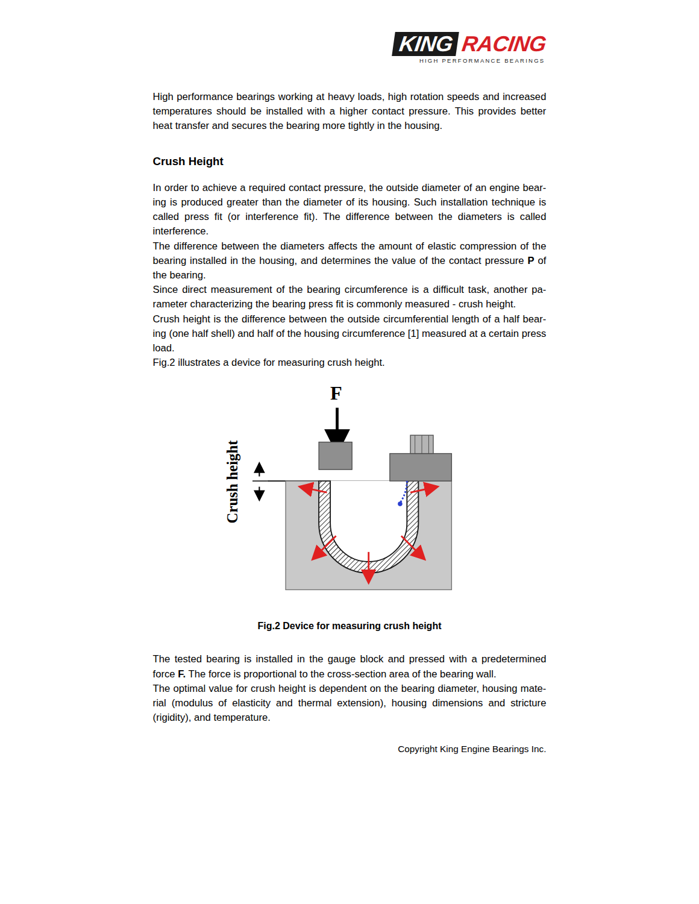KING RACING
HIGH PERFORMANCE BEARINGS
High performance bearings working at heavy loads, high rotation speeds and increased temperatures should be installed with a higher contact pressure. This provides better heat transfer and secures the bearing more tightly in the housing.
Crush Height
In order to achieve a required contact pressure, the outside diameter of an engine bearing is produced greater than the diameter of its housing. Such installation technique is called press fit (or interference fit). The difference between the diameters is called interference.
The difference between the diameters affects the amount of elastic compression of the bearing installed in the housing, and determines the value of the contact pressure P of the bearing.
Since direct measurement of the bearing circumference is a difficult task, another parameter characterizing the bearing press fit is commonly measured - crush height.
Crush height is the difference between the outside circumferential length of a half bearing (one half shell) and half of the housing circumference [1] measured at a certain press load.
Fig.2 illustrates a device for measuring crush height.
F Crush height
Fig.2 Device for measuring crush height
The tested bearing is installed in the gauge block and pressed with a predetermined force F. The force is proportional to the cross-section area of the bearing wall.
The optimal value for crush height is dependent on the bearing diameter, housing material (modulus of elasticity and thermal extension), housing dimensions and stricture (rigidity), and temperature.
Copyright King Engine Bearings Inc.